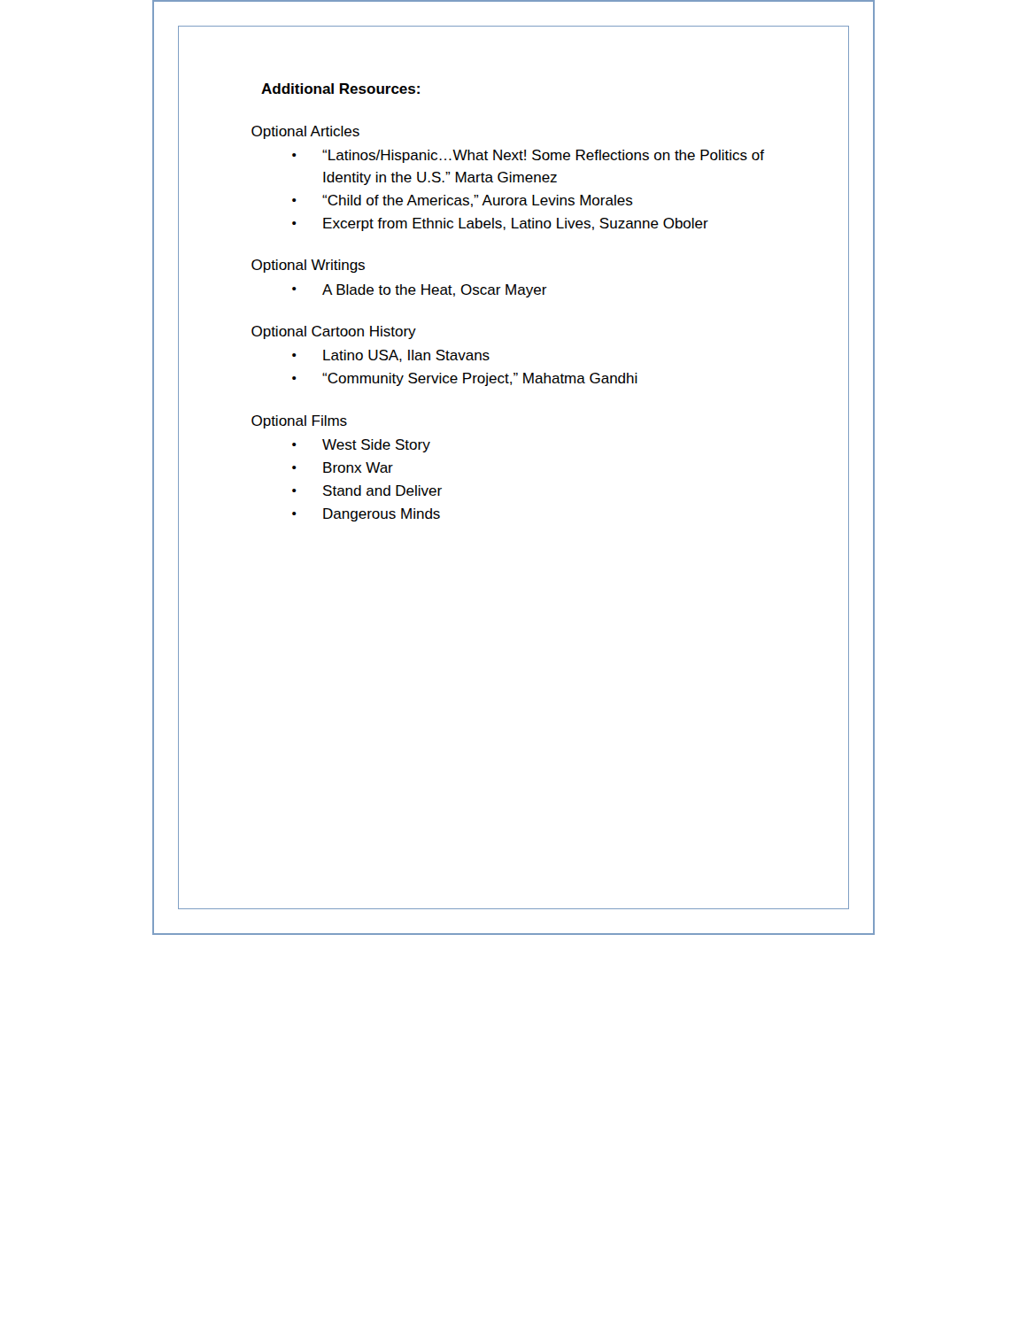Additional Resources:
Optional Articles
“Latinos/Hispanic…What Next! Some Reflections on the Politics of Identity in the U.S.” Marta Gimenez
“Child of the Americas,” Aurora Levins Morales
Excerpt from Ethnic Labels, Latino Lives, Suzanne Oboler
Optional Writings
A Blade to the Heat, Oscar Mayer
Optional Cartoon History
Latino USA, Ilan Stavans
“Community Service Project,” Mahatma Gandhi
Optional Films
West Side Story
Bronx War
Stand and Deliver
Dangerous Minds